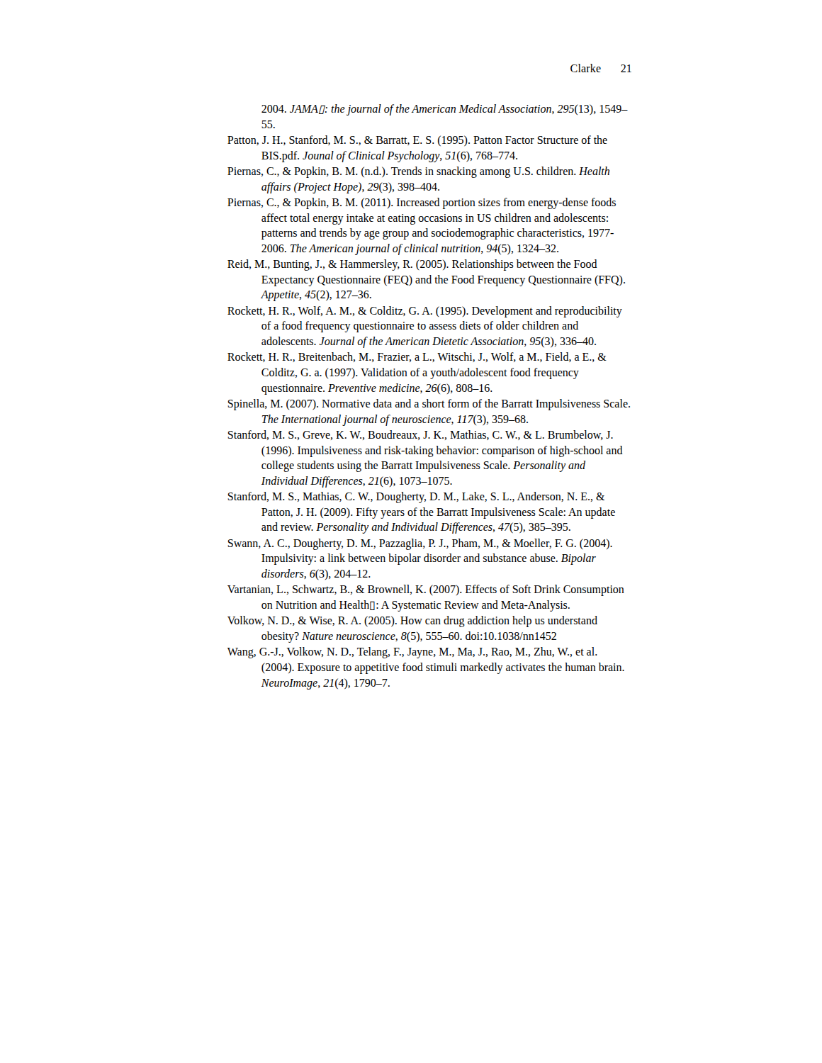Clarke 21
2004. JAMA▯: the journal of the American Medical Association, 295(13), 1549–55.
Patton, J. H., Stanford, M. S., & Barratt, E. S. (1995). Patton Factor Structure of the BIS.pdf. Jounal of Clinical Psychology, 51(6), 768–774.
Piernas, C., & Popkin, B. M. (n.d.). Trends in snacking among U.S. children. Health affairs (Project Hope), 29(3), 398–404.
Piernas, C., & Popkin, B. M. (2011). Increased portion sizes from energy-dense foods affect total energy intake at eating occasions in US children and adolescents: patterns and trends by age group and sociodemographic characteristics, 1977-2006. The American journal of clinical nutrition, 94(5), 1324–32.
Reid, M., Bunting, J., & Hammersley, R. (2005). Relationships between the Food Expectancy Questionnaire (FEQ) and the Food Frequency Questionnaire (FFQ). Appetite, 45(2), 127–36.
Rockett, H. R., Wolf, A. M., & Colditz, G. A. (1995). Development and reproducibility of a food frequency questionnaire to assess diets of older children and adolescents. Journal of the American Dietetic Association, 95(3), 336–40.
Rockett, H. R., Breitenbach, M., Frazier, a L., Witschi, J., Wolf, a M., Field, a E., & Colditz, G. a. (1997). Validation of a youth/adolescent food frequency questionnaire. Preventive medicine, 26(6), 808–16.
Spinella, M. (2007). Normative data and a short form of the Barratt Impulsiveness Scale. The International journal of neuroscience, 117(3), 359–68.
Stanford, M. S., Greve, K. W., Boudreaux, J. K., Mathias, C. W., & L. Brumbelow, J. (1996). Impulsiveness and risk-taking behavior: comparison of high-school and college students using the Barratt Impulsiveness Scale. Personality and Individual Differences, 21(6), 1073–1075.
Stanford, M. S., Mathias, C. W., Dougherty, D. M., Lake, S. L., Anderson, N. E., & Patton, J. H. (2009). Fifty years of the Barratt Impulsiveness Scale: An update and review. Personality and Individual Differences, 47(5), 385–395.
Swann, A. C., Dougherty, D. M., Pazzaglia, P. J., Pham, M., & Moeller, F. G. (2004). Impulsivity: a link between bipolar disorder and substance abuse. Bipolar disorders, 6(3), 204–12.
Vartanian, L., Schwartz, B., & Brownell, K. (2007). Effects of Soft Drink Consumption on Nutrition and Health▯: A Systematic Review and Meta-Analysis.
Volkow, N. D., & Wise, R. A. (2005). How can drug addiction help us understand obesity? Nature neuroscience, 8(5), 555–60. doi:10.1038/nn1452
Wang, G.-J., Volkow, N. D., Telang, F., Jayne, M., Ma, J., Rao, M., Zhu, W., et al. (2004). Exposure to appetitive food stimuli markedly activates the human brain. NeuroImage, 21(4), 1790–7.